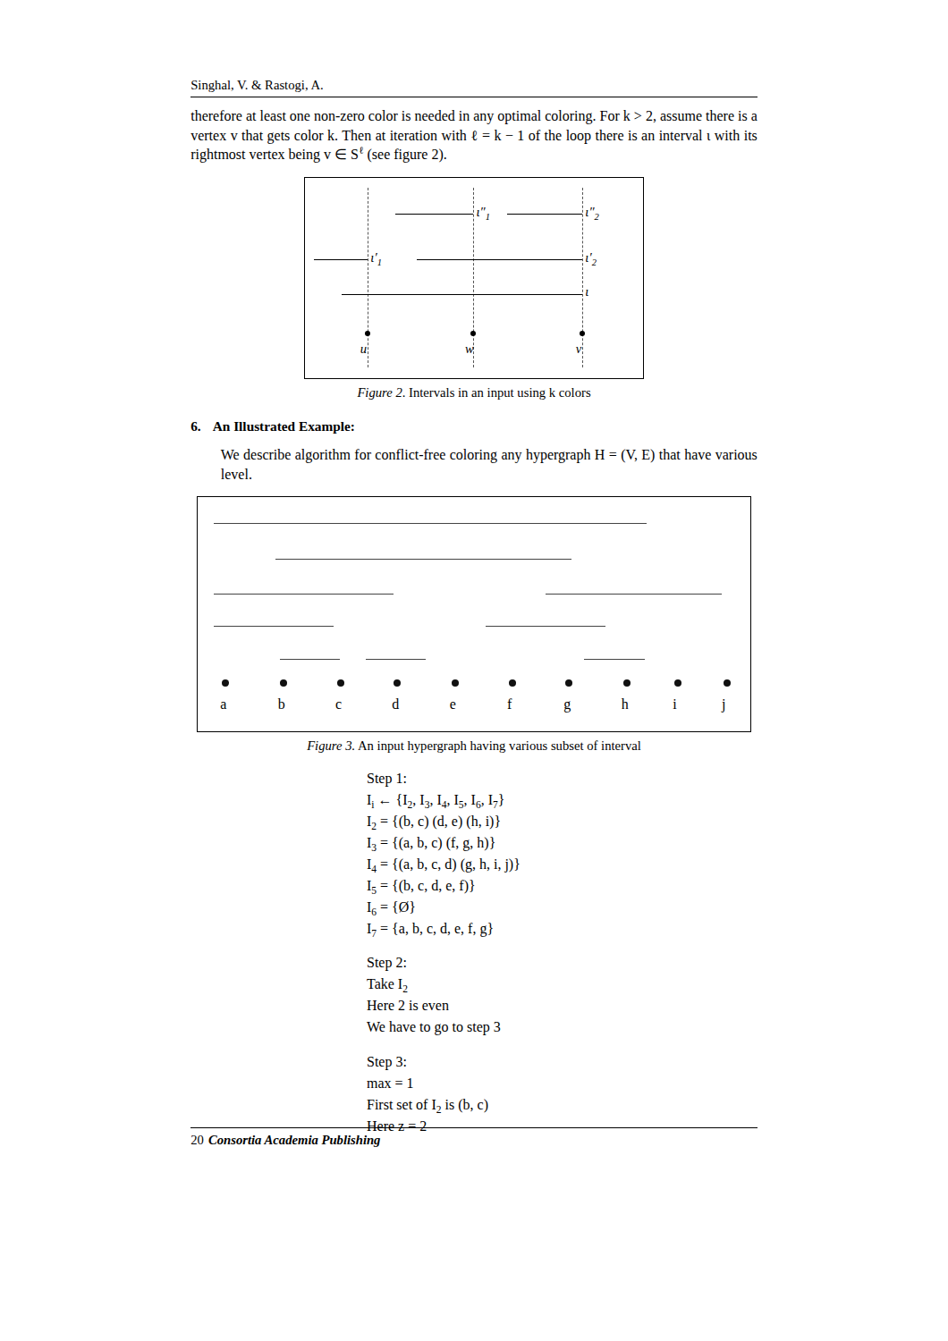Singhal, V. & Rastogi, A.
therefore at least one non-zero color is needed in any optimal coloring. For k > 2, assume there is a vertex v that gets color k. Then at iteration with ℓ = k − 1 of the loop there is an interval ι with its rightmost vertex being v ∈ Sℓ (see figure 2).
ι″1
ι″2
ι′1
ι′2
ι
u
w
v
Figure 2. Intervals in an input using k colors
6. An Illustrated Example:
We describe algorithm for conflict-free coloring any hypergraph H = (V, E) that have various level.
a
b
c
d
e
f
g
h
i
j
Figure 3. An input hypergraph having various subset of interval
Step 1:
Ii ← {I2, I3, I4, I5, I6, I7}
I2 = {(b, c) (d, e) (h, i)}
I3 = {(a, b, c) (f, g, h)}
I4 = {(a, b, c, d) (g, h, i, j)}
I5 = {(b, c, d, e, f)}
I6 = {Ø}
I7 = {a, b, c, d, e, f, g}
Step 2:
Take I2
Here 2 is even
We have to go to step 3
Step 3:
max = 1
First set of I2 is (b, c)
Here z = 2
20 Consortia Academia Publishing